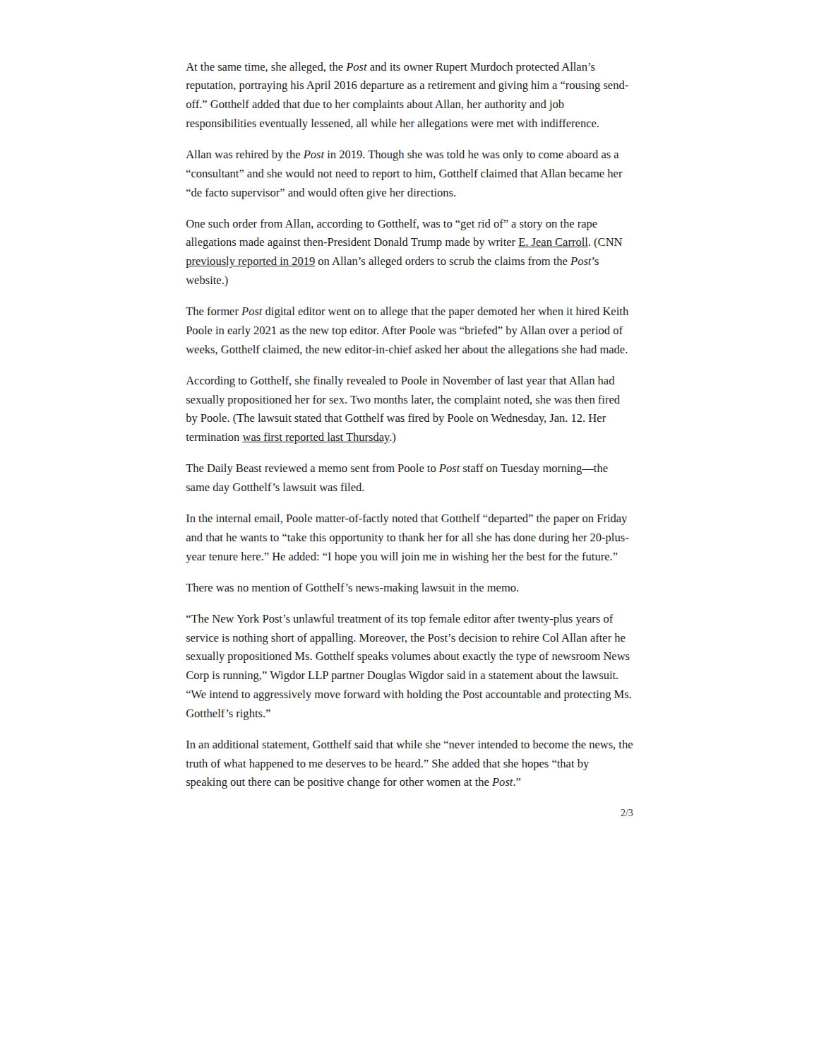At the same time, she alleged, the Post and its owner Rupert Murdoch protected Allan’s reputation, portraying his April 2016 departure as a retirement and giving him a “rousing send-off.” Gotthelf added that due to her complaints about Allan, her authority and job responsibilities eventually lessened, all while her allegations were met with indifference.
Allan was rehired by the Post in 2019. Though she was told he was only to come aboard as a “consultant” and she would not need to report to him, Gotthelf claimed that Allan became her “de facto supervisor” and would often give her directions.
One such order from Allan, according to Gotthelf, was to “get rid of” a story on the rape allegations made against then-President Donald Trump made by writer E. Jean Carroll. (CNN previously reported in 2019 on Allan’s alleged orders to scrub the claims from the Post’s website.)
The former Post digital editor went on to allege that the paper demoted her when it hired Keith Poole in early 2021 as the new top editor. After Poole was “briefed” by Allan over a period of weeks, Gotthelf claimed, the new editor-in-chief asked her about the allegations she had made.
According to Gotthelf, she finally revealed to Poole in November of last year that Allan had sexually propositioned her for sex. Two months later, the complaint noted, she was then fired by Poole. (The lawsuit stated that Gotthelf was fired by Poole on Wednesday, Jan. 12. Her termination was first reported last Thursday.)
The Daily Beast reviewed a memo sent from Poole to Post staff on Tuesday morning—the same day Gotthelf’s lawsuit was filed.
In the internal email, Poole matter-of-factly noted that Gotthelf “departed” the paper on Friday and that he wants to “take this opportunity to thank her for all she has done during her 20-plus-year tenure here.” He added: “I hope you will join me in wishing her the best for the future.”
There was no mention of Gotthelf’s news-making lawsuit in the memo.
“The New York Post’s unlawful treatment of its top female editor after twenty-plus years of service is nothing short of appalling. Moreover, the Post’s decision to rehire Col Allan after he sexually propositioned Ms. Gotthelf speaks volumes about exactly the type of newsroom News Corp is running,” Wigdor LLP partner Douglas Wigdor said in a statement about the lawsuit. “We intend to aggressively move forward with holding the Post accountable and protecting Ms. Gotthelf’s rights.”
In an additional statement, Gotthelf said that while she “never intended to become the news, the truth of what happened to me deserves to be heard.” She added that she hopes “that by speaking out there can be positive change for other women at the Post.”
2/3